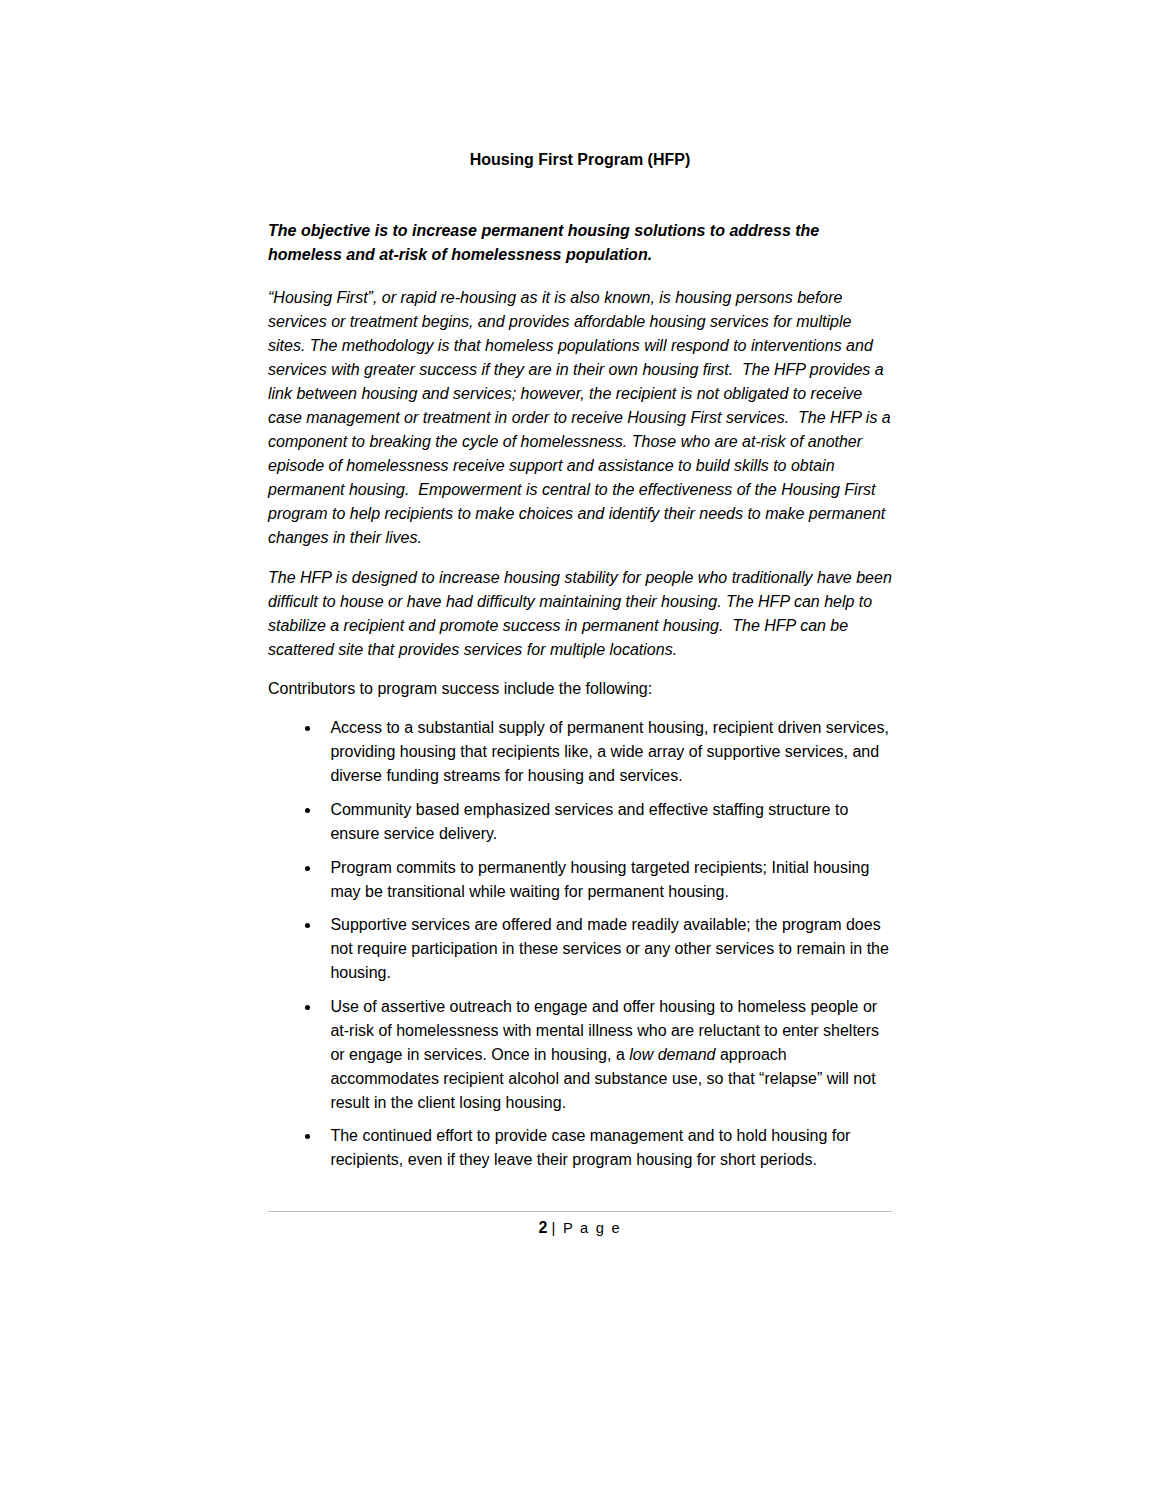Housing First Program (HFP)
The objective is to increase permanent housing solutions to address the homeless and at-risk of homelessness population.
“Housing First”, or rapid re-housing as it is also known, is housing persons before services or treatment begins, and provides affordable housing services for multiple sites. The methodology is that homeless populations will respond to interventions and services with greater success if they are in their own housing first. The HFP provides a link between housing and services; however, the recipient is not obligated to receive case management or treatment in order to receive Housing First services. The HFP is a component to breaking the cycle of homelessness. Those who are at-risk of another episode of homelessness receive support and assistance to build skills to obtain permanent housing. Empowerment is central to the effectiveness of the Housing First program to help recipients to make choices and identify their needs to make permanent changes in their lives.
The HFP is designed to increase housing stability for people who traditionally have been difficult to house or have had difficulty maintaining their housing. The HFP can help to stabilize a recipient and promote success in permanent housing. The HFP can be scattered site that provides services for multiple locations.
Contributors to program success include the following:
Access to a substantial supply of permanent housing, recipient driven services, providing housing that recipients like, a wide array of supportive services, and diverse funding streams for housing and services.
Community based emphasized services and effective staffing structure to ensure service delivery.
Program commits to permanently housing targeted recipients; Initial housing may be transitional while waiting for permanent housing.
Supportive services are offered and made readily available; the program does not require participation in these services or any other services to remain in the housing.
Use of assertive outreach to engage and offer housing to homeless people or at-risk of homelessness with mental illness who are reluctant to enter shelters or engage in services. Once in housing, a low demand approach accommodates recipient alcohol and substance use, so that “relapse” will not result in the client losing housing.
The continued effort to provide case management and to hold housing for recipients, even if they leave their program housing for short periods.
2 | P a g e